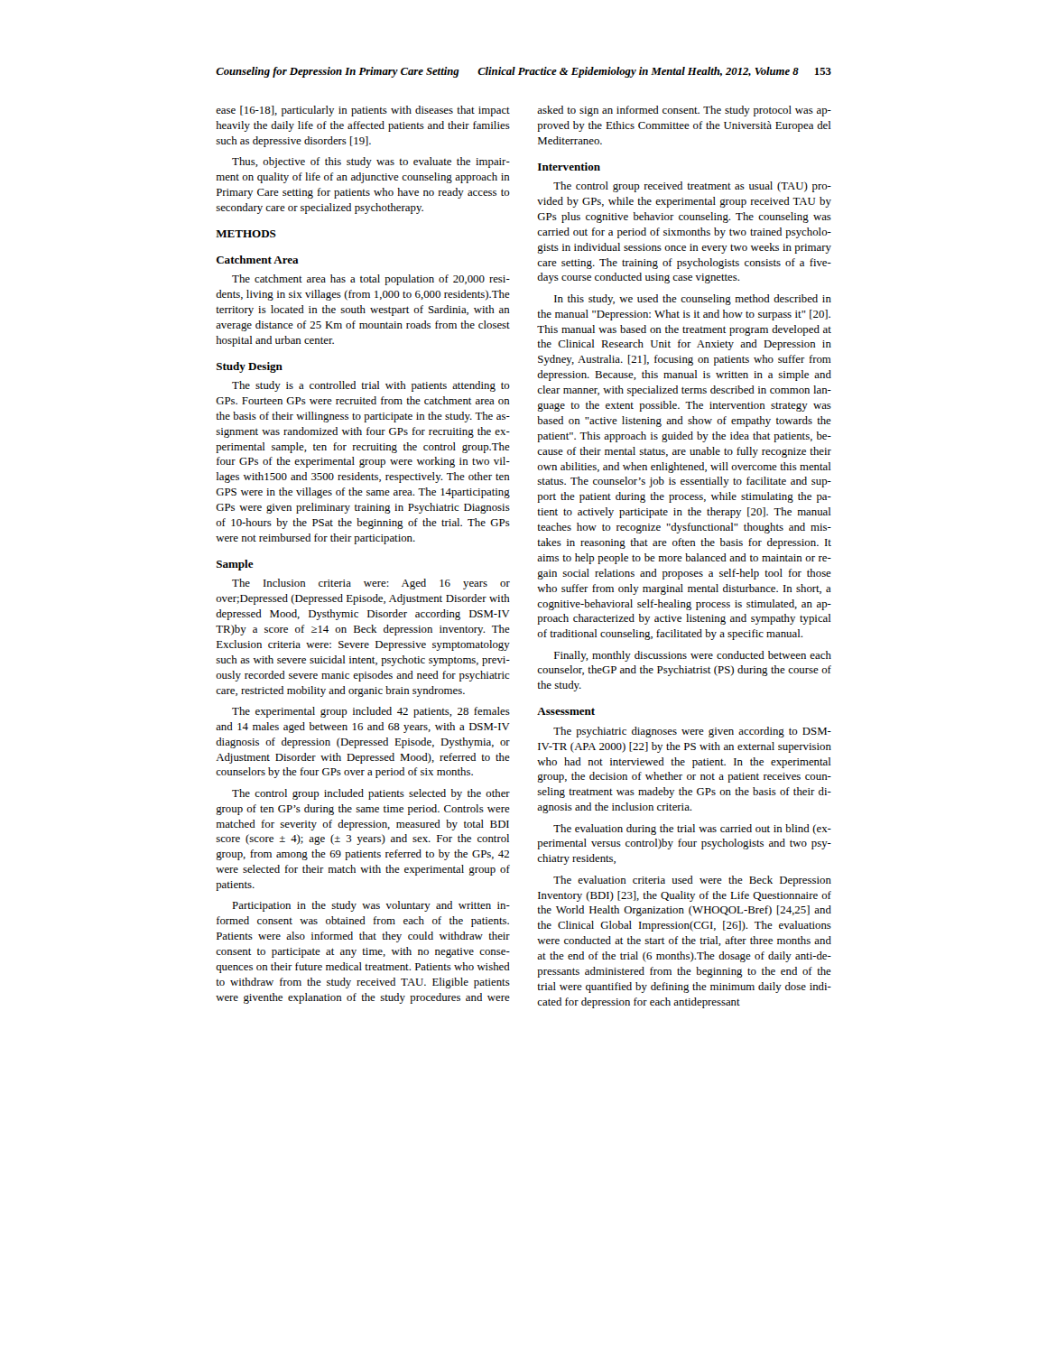Counseling for Depression In Primary Care Setting Clinical Practice & Epidemiology in Mental Health, 2012, Volume 8153
ease [16-18], particularly in patients with diseases that impact heavily the daily life of the affected patients and their families such as depressive disorders [19].
Thus, objective of this study was to evaluate the impairment on quality of life of an adjunctive counseling approach in Primary Care setting for patients who have no ready access to secondary care or specialized psychotherapy.
Methods
Catchment Area
The catchment area has a total population of 20,000 residents, living in six villages (from 1,000 to 6,000 residents).The territory is located in the south westpart of Sardinia, with an average distance of 25 Km of mountain roads from the closest hospital and urban center.
Study Design
The study is a controlled trial with patients attending to GPs. Fourteen GPs were recruited from the catchment area on the basis of their willingness to participate in the study. The assignment was randomized with four GPs for recruiting the experimental sample, ten for recruiting the control group.The four GPs of the experimental group were working in two villages with1500 and 3500 residents, respectively. The other ten GPS were in the villages of the same area. The 14participating GPs were given preliminary training in Psychiatric Diagnosis of 10-hours by the PSat the beginning of the trial. The GPs were not reimbursed for their participation.
Sample
The Inclusion criteria were: Aged 16 years or over;Depressed (Depressed Episode, Adjustment Disorder with depressed Mood, Dysthymic Disorder according DSM-IV TR)by a score of ≥14 on Beck depression inventory. The Exclusion criteria were: Severe Depressive symptomatology such as with severe suicidal intent, psychotic symptoms, previously recorded severe manic episodes and need for psychiatric care, restricted mobility and organic brain syndromes.
The experimental group included 42 patients, 28 females and 14 males aged between 16 and 68 years, with a DSM-IV diagnosis of depression (Depressed Episode, Dysthymia, or Adjustment Disorder with Depressed Mood), referred to the counselors by the four GPs over a period of six months.
The control group included patients selected by the other group of ten GP’s during the same time period. Controls were matched for severity of depression, measured by total BDI score (score ± 4); age (± 3 years) and sex. For the control group, from among the 69 patients referred to by the GPs, 42 were selected for their match with the experimental group of patients.
Participation in the study was voluntary and written informed consent was obtained from each of the patients. Patients were also informed that they could withdraw their consent to participate at any time, with no negative consequences on their future medical treatment. Patients who wished to withdraw from the study received TAU. Eligible patients were giventhe explanation of the study procedures and were asked to sign an informed consent. The study protocol was approved by the Ethics Committee of the Università Europea del Mediterraneo.
Intervention
The control group received treatment as usual (TAU) provided by GPs, while the experimental group received TAU by GPs plus cognitive behavior counseling. The counseling was carried out for a period of sixmonths by two trained psychologists in individual sessions once in every two weeks in primary care setting. The training of psychologists consists of a five-days course conducted using case vignettes.
In this study, we used the counseling method described in the manual "Depression: What is it and how to surpass it" [20]. This manual was based on the treatment program developed at the Clinical Research Unit for Anxiety and Depression in Sydney, Australia. [21], focusing on patients who suffer from depression. Because, this manual is written in a simple and clear manner, with specialized terms described in common language to the extent possible. The intervention strategy was based on "active listening and show of empathy towards the patient". This approach is guided by the idea that patients, because of their mental status, are unable to fully recognize their own abilities, and when enlightened, will overcome this mental status. The counselor’s job is essentially to facilitate and support the patient during the process, while stimulating the patient to actively participate in the therapy [20]. The manual teaches how to recognize "dysfunctional" thoughts and mistakes in reasoning that are often the basis for depression. It aims to help people to be more balanced and to maintain or regain social relations and proposes a self-help tool for those who suffer from only marginal mental disturbance. In short, a cognitive-behavioral self-healing process is stimulated, an approach characterized by active listening and sympathy typical of traditional counseling, facilitated by a specific manual.
Finally, monthly discussions were conducted between each counselor, theGP and the Psychiatrist (PS) during the course of the study.
Assessment
The psychiatric diagnoses were given according to DSM-IV-TR (APA 2000) [22] by the PS with an external supervision who had not interviewed the patient. In the experimental group, the decision of whether or not a patient receives counseling treatment was madeby the GPs on the basis of their diagnosis and the inclusion criteria.
The evaluation during the trial was carried out in blind (experimental versus control)by four psychologists and two psychiatry residents,
The evaluation criteria used were the Beck Depression Inventory (BDI) [23], the Quality of the Life Questionnaire of the World Health Organization (WHOQOL-Bref) [24,25] and the Clinical Global Impression(CGI, [26]). The evaluations were conducted at the start of the trial, after three months and at the end of the trial (6 months).The dosage of daily anti-depressants administered from the beginning to the end of the trial were quantified by defining the minimum daily dose indicated for depression for each antidepressant